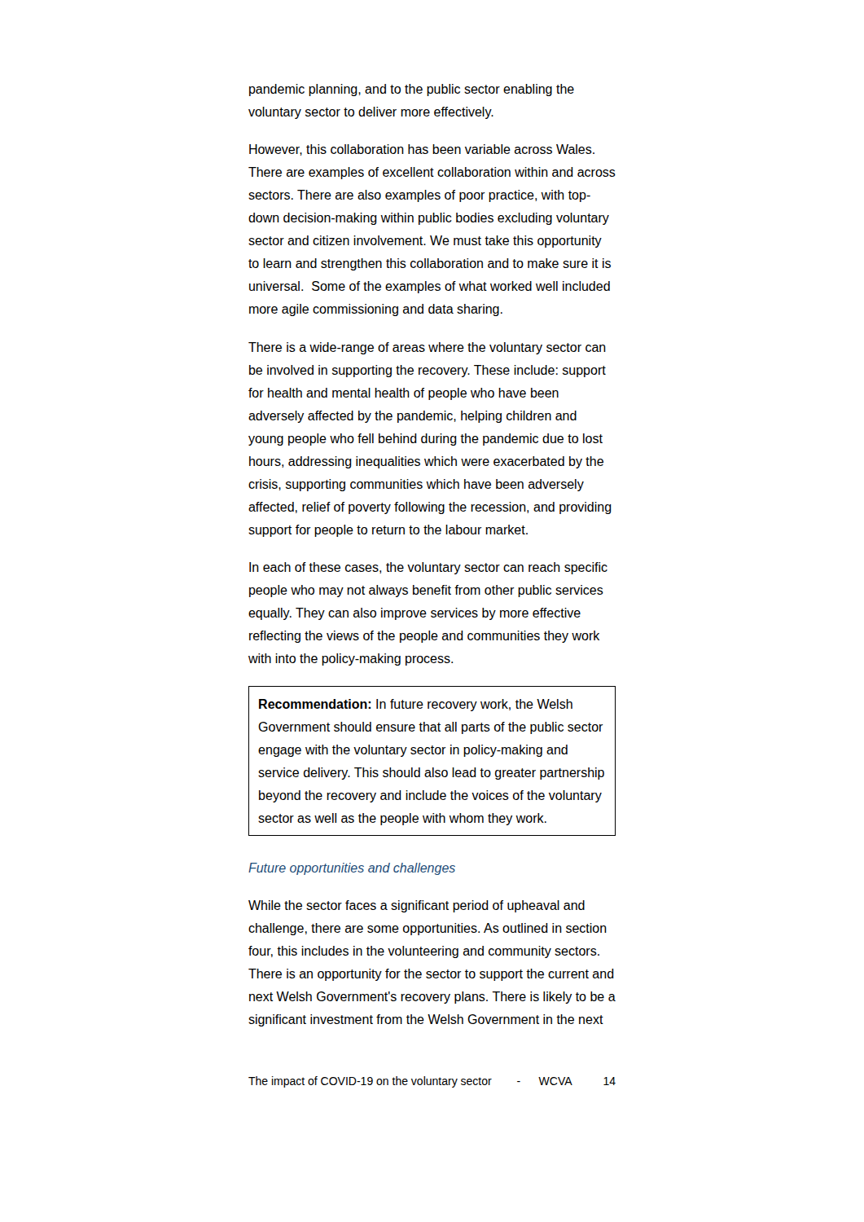pandemic planning, and to the public sector enabling the voluntary sector to deliver more effectively.
However, this collaboration has been variable across Wales. There are examples of excellent collaboration within and across sectors. There are also examples of poor practice, with top-down decision-making within public bodies excluding voluntary sector and citizen involvement. We must take this opportunity to learn and strengthen this collaboration and to make sure it is universal. Some of the examples of what worked well included more agile commissioning and data sharing.
There is a wide-range of areas where the voluntary sector can be involved in supporting the recovery. These include: support for health and mental health of people who have been adversely affected by the pandemic, helping children and young people who fell behind during the pandemic due to lost hours, addressing inequalities which were exacerbated by the crisis, supporting communities which have been adversely affected, relief of poverty following the recession, and providing support for people to return to the labour market.
In each of these cases, the voluntary sector can reach specific people who may not always benefit from other public services equally. They can also improve services by more effective reflecting the views of the people and communities they work with into the policy-making process.
Recommendation: In future recovery work, the Welsh Government should ensure that all parts of the public sector engage with the voluntary sector in policy-making and service delivery. This should also lead to greater partnership beyond the recovery and include the voices of the voluntary sector as well as the people with whom they work.
Future opportunities and challenges
While the sector faces a significant period of upheaval and challenge, there are some opportunities. As outlined in section four, this includes in the volunteering and community sectors. There is an opportunity for the sector to support the current and next Welsh Government's recovery plans. There is likely to be a significant investment from the Welsh Government in the next
The impact of COVID-19 on the voluntary sector-WCVA 14